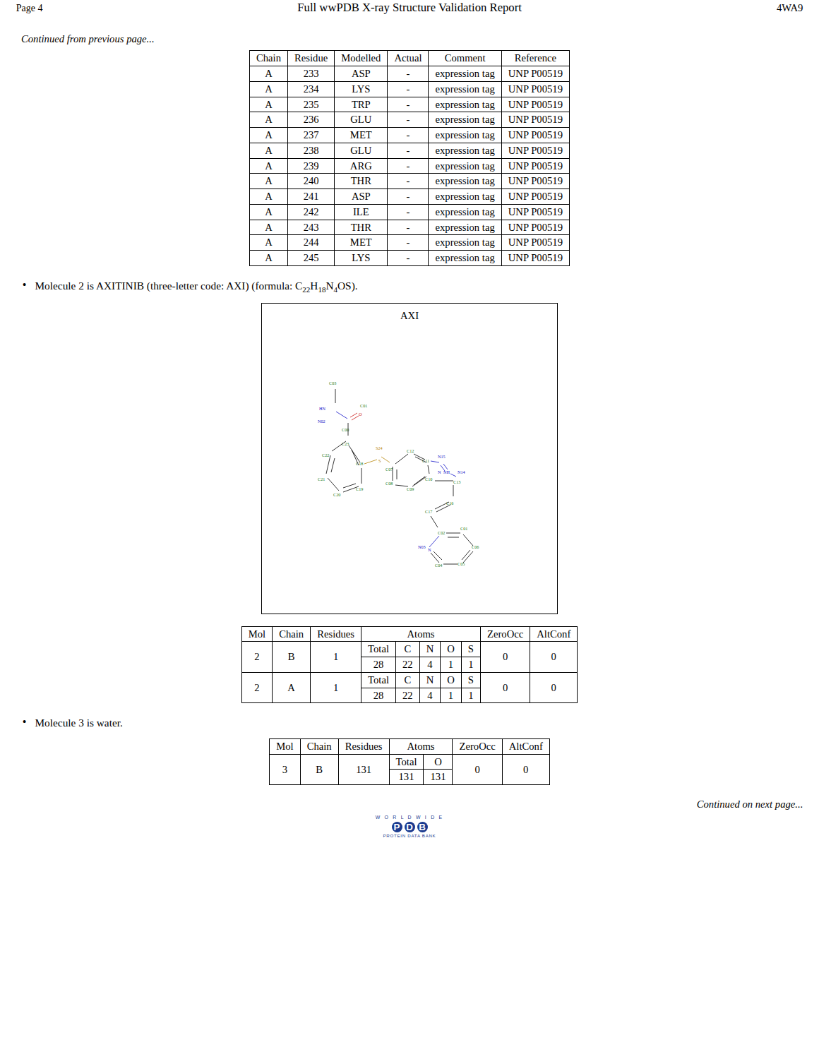Page 4
Full wwPDB X-ray Structure Validation Report
4WA9
Continued from previous page...
| Chain | Residue | Modelled | Actual | Comment | Reference |
| --- | --- | --- | --- | --- | --- |
| A | 233 | ASP | - | expression tag | UNP P00519 |
| A | 234 | LYS | - | expression tag | UNP P00519 |
| A | 235 | TRP | - | expression tag | UNP P00519 |
| A | 236 | GLU | - | expression tag | UNP P00519 |
| A | 237 | MET | - | expression tag | UNP P00519 |
| A | 238 | GLU | - | expression tag | UNP P00519 |
| A | 239 | ARG | - | expression tag | UNP P00519 |
| A | 240 | THR | - | expression tag | UNP P00519 |
| A | 241 | ASP | - | expression tag | UNP P00519 |
| A | 242 | ILE | - | expression tag | UNP P00519 |
| A | 243 | THR | - | expression tag | UNP P00519 |
| A | 244 | MET | - | expression tag | UNP P00519 |
| A | 245 | LYS | - | expression tag | UNP P00519 |
Molecule 2 is AXITINIB (three-letter code: AXI) (formula: C22H18N4OS).
AXI
C03 HN N02 C00 C01 O C23 C22 C21 C20 C19 C18 S24 S C07 C08 C09 C10 C11 C12 N15 N NH N14 C13 C16 C17 C02 C01 C06 C05 C04 N03 N
| Mol | Chain | Residues | Atoms | ZeroOcc | AltConf |
| --- | --- | --- | --- | --- | --- |
| 2 | B | 1 | Total | C | N | O | S | 0 | 0 |
| 28 | 22 | 4 | 1 | 1 |
| 2 | A | 1 | Total | C | N | O | S | 0 | 0 |
| 28 | 22 | 4 | 1 | 1 |
Molecule 3 is water.
| Mol | Chain | Residues | Atoms | ZeroOcc | AltConf |
| --- | --- | --- | --- | --- | --- |
| 3 | B | 131 | Total | O | 0 | 0 |
| 131 | 131 |
Continued on next page...
W O R L D W I D E
PDB
PROTEIN DATA BANK